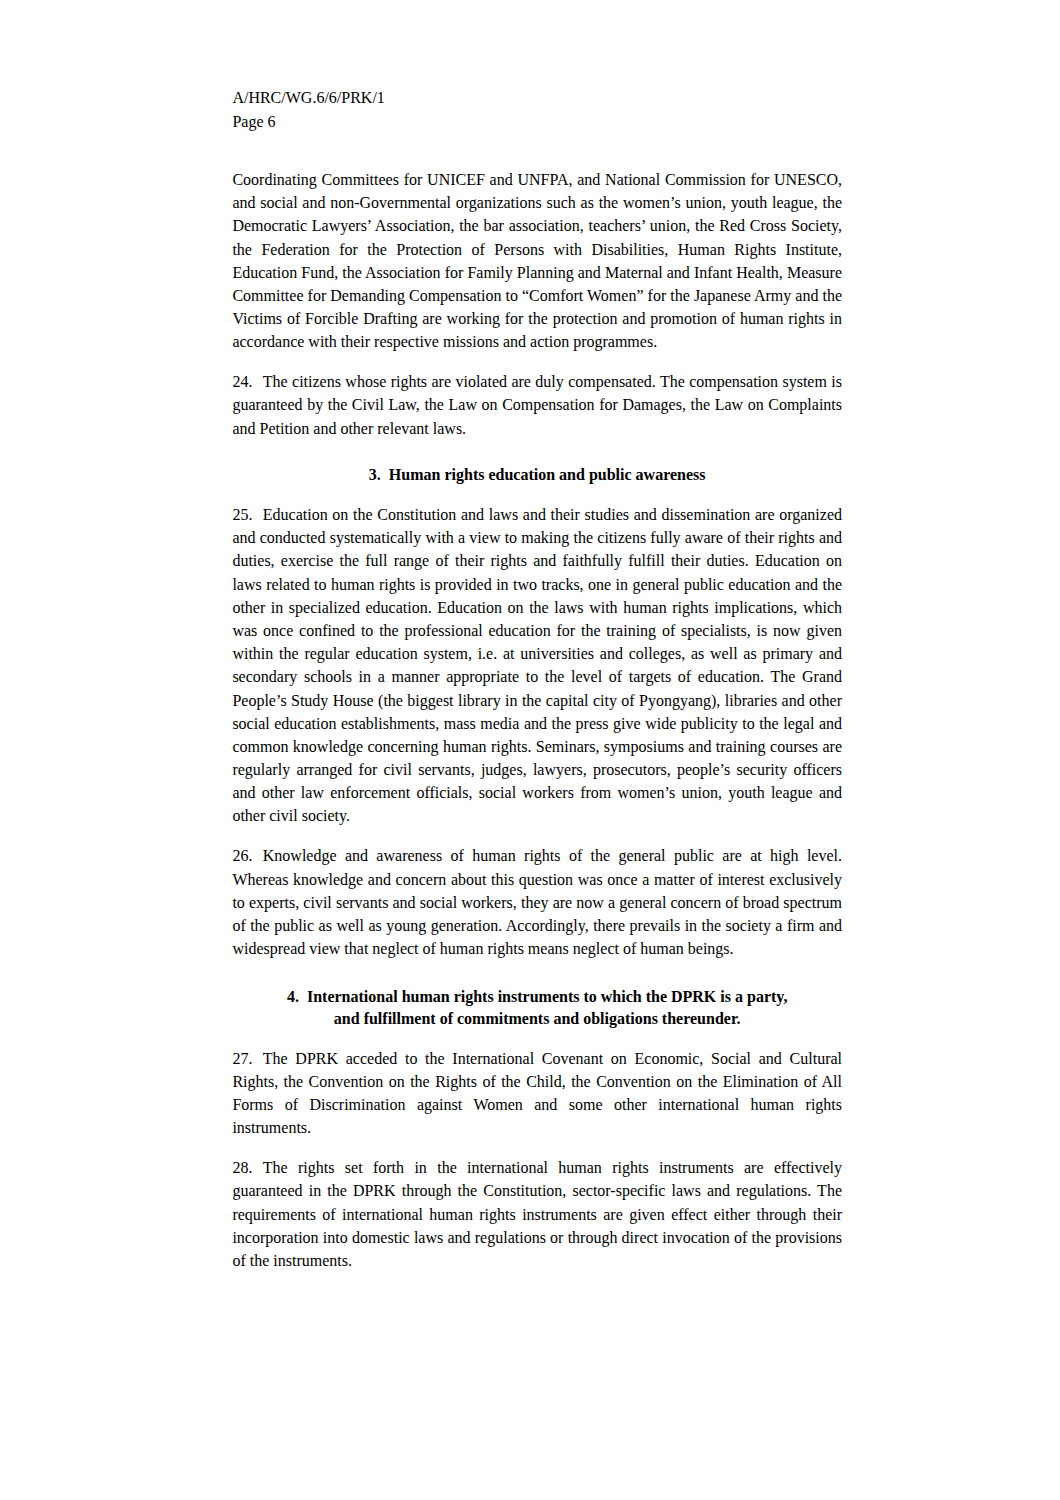A/HRC/WG.6/6/PRK/1
Page 6
Coordinating Committees for UNICEF and UNFPA, and National Commission for UNESCO, and social and non-Governmental organizations such as the women’s union, youth league, the Democratic Lawyers’ Association, the bar association, teachers’ union, the Red Cross Society, the Federation for the Protection of Persons with Disabilities, Human Rights Institute, Education Fund, the Association for Family Planning and Maternal and Infant Health, Measure Committee for Demanding Compensation to “Comfort Women” for the Japanese Army and the Victims of Forcible Drafting are working for the protection and promotion of human rights in accordance with their respective missions and action programmes.
24. The citizens whose rights are violated are duly compensated. The compensation system is guaranteed by the Civil Law, the Law on Compensation for Damages, the Law on Complaints and Petition and other relevant laws.
3. Human rights education and public awareness
25. Education on the Constitution and laws and their studies and dissemination are organized and conducted systematically with a view to making the citizens fully aware of their rights and duties, exercise the full range of their rights and faithfully fulfill their duties. Education on laws related to human rights is provided in two tracks, one in general public education and the other in specialized education. Education on the laws with human rights implications, which was once confined to the professional education for the training of specialists, is now given within the regular education system, i.e. at universities and colleges, as well as primary and secondary schools in a manner appropriate to the level of targets of education. The Grand People’s Study House (the biggest library in the capital city of Pyongyang), libraries and other social education establishments, mass media and the press give wide publicity to the legal and common knowledge concerning human rights. Seminars, symposiums and training courses are regularly arranged for civil servants, judges, lawyers, prosecutors, people’s security officers and other law enforcement officials, social workers from women’s union, youth league and other civil society.
26. Knowledge and awareness of human rights of the general public are at high level. Whereas knowledge and concern about this question was once a matter of interest exclusively to experts, civil servants and social workers, they are now a general concern of broad spectrum of the public as well as young generation. Accordingly, there prevails in the society a firm and widespread view that neglect of human rights means neglect of human beings.
4. International human rights instruments to which the DPRK is a party,
and fulfillment of commitments and obligations thereunder.
27. The DPRK acceded to the International Covenant on Economic, Social and Cultural Rights, the Convention on the Rights of the Child, the Convention on the Elimination of All Forms of Discrimination against Women and some other international human rights instruments.
28. The rights set forth in the international human rights instruments are effectively guaranteed in the DPRK through the Constitution, sector-specific laws and regulations. The requirements of international human rights instruments are given effect either through their incorporation into domestic laws and regulations or through direct invocation of the provisions of the instruments.